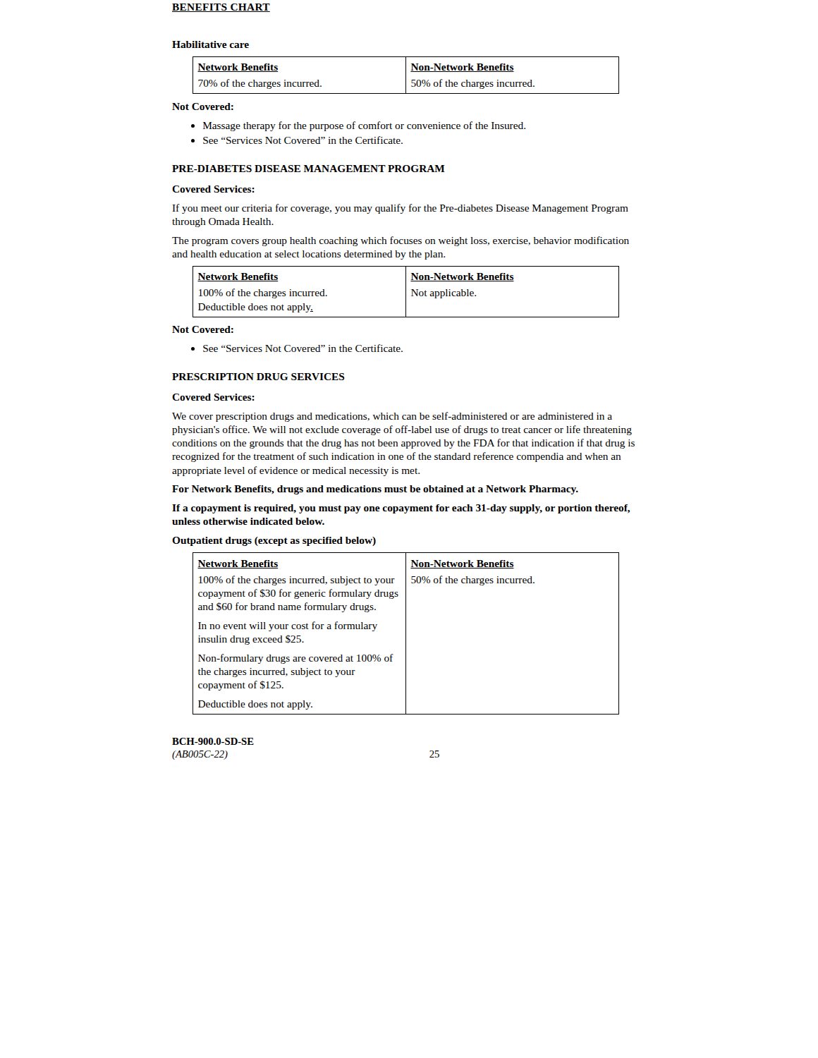BENEFITS CHART
Habilitative care
| Network Benefits 70% of the charges incurred. | Non-Network Benefits 50% of the charges incurred. |
Not Covered:
Massage therapy for the purpose of comfort or convenience of the Insured.
See “Services Not Covered” in the Certificate.
PRE-DIABETES DISEASE MANAGEMENT PROGRAM
Covered Services:
If you meet our criteria for coverage, you may qualify for the Pre-diabetes Disease Management Program through Omada Health.
The program covers group health coaching which focuses on weight loss, exercise, behavior modification and health education at select locations determined by the plan.
| Network Benefits 100% of the charges incurred. Deductible does not apply . | Non-Network Benefits Not applicable. |
Not Covered:
See “Services Not Covered” in the Certificate.
PRESCRIPTION DRUG SERVICES
Covered Services:
We cover prescription drugs and medications, which can be self-administered or are administered in a physician's office. We will not exclude coverage of off-label use of drugs to treat cancer or life threatening conditions on the grounds that the drug has not been approved by the FDA for that indication if that drug is recognized for the treatment of such indication in one of the standard reference compendia and when an appropriate level of evidence or medical necessity is met.
For Network Benefits, drugs and medications must be obtained at a Network Pharmacy.
If a copayment is required, you must pay one copayment for each 31-day supply, or portion thereof, unless otherwise indicated below.
Outpatient drugs (except as specified below)
| Network Benefits 100% of the charges incurred, subject to your copayment of $30 for generic formulary drugs and $60 for brand name formulary drugs. In no event will your cost for a formulary insulin drug exceed $25. Non-formulary drugs are covered at 100% of the charges incurred, subject to your copayment of $125. Deductible does not apply. | Non-Network Benefits 50% of the charges incurred. |
BCH-900.0-SD-SE
(AB005C-22) 25